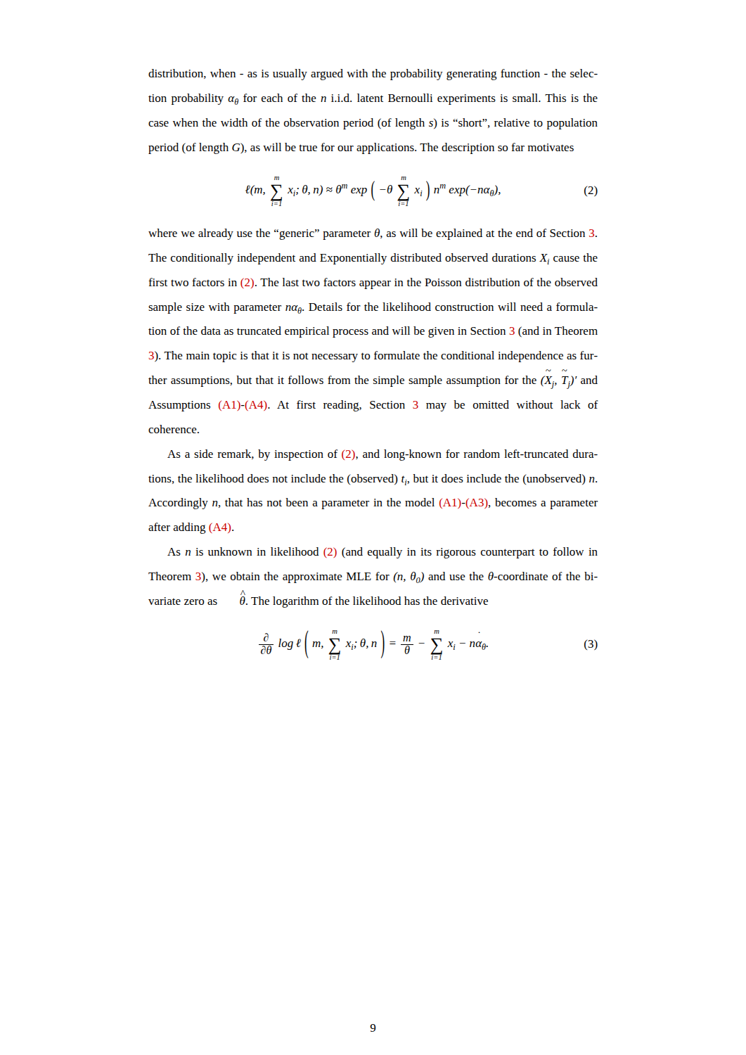distribution, when - as is usually argued with the probability generating function - the selection probability αθ for each of the n i.i.d. latent Bernoulli experiments is small. This is the case when the width of the observation period (of length s) is “short”, relative to population period (of length G), as will be true for our applications. The description so far motivates
ℓ(m, m∑i=1 xi; θ, n) ≈ θm exp ( −θ m∑i=1 xi ) nm exp(−nαθ), (2)
where we already use the “generic” parameter θ, as will be explained at the end of Section 3. The conditionally independent and Exponentially distributed observed durations Xi cause the first two factors in (2). The last two factors appear in the Poisson distribution of the observed sample size with parameter nαθ. Details for the likelihood construction will need a formulation of the data as truncated empirical process and will be given in Section 3 (and in Theorem 3). The main topic is that it is not necessary to formulate the conditional independence as further assumptions, but that it follows from the simple sample assumption for the (Xj, Tj)′ and Assumptions (A1)-(A4). At first reading, Section 3 may be omitted without lack of coherence.
As a side remark, by inspection of (2), and long-known for random left-truncated durations, the likelihood does not include the (observed) ti, but it does include the (unobserved) n. Accordingly n, that has not been a parameter in the model (A1)-(A3), becomes a parameter after adding (A4).
As n is unknown in likelihood (2) (and equally in its rigorous counterpart to follow in Theorem 3), we obtain the approximate MLE for (n, θ0) and use the θ-coordinate of the bivariate zero as θ. The logarithm of the likelihood has the derivative
∂∂θ log ℓ ( m, m∑i=1 xi; θ, n ) = mθ − m∑i=1 xi − nαθ. (3)
9